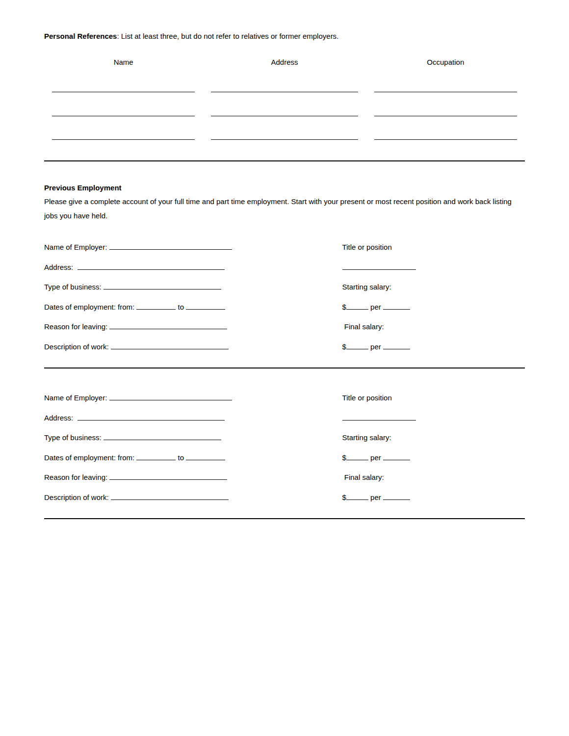Personal References: List at least three, but do not refer to relatives or former employers.
| Name | Address | Occupation |
| --- | --- | --- |
Previous Employment
Please give a complete account of your full time and part time employment. Start with your present or most recent position and work back listing jobs you have held.
| Name of Employer: | Title or position |
| Address: | |
| Type of business: | Starting salary: |
| Dates of employment: from: to | $ per |
| Reason for leaving: | Final salary: |
| Description of work: | $ per |
| Name of Employer: | Title or position |
| Address: | |
| Type of business: | Starting salary: |
| Dates of employment: from: to | $ per |
| Reason for leaving: | Final salary: |
| Description of work: | $ per |